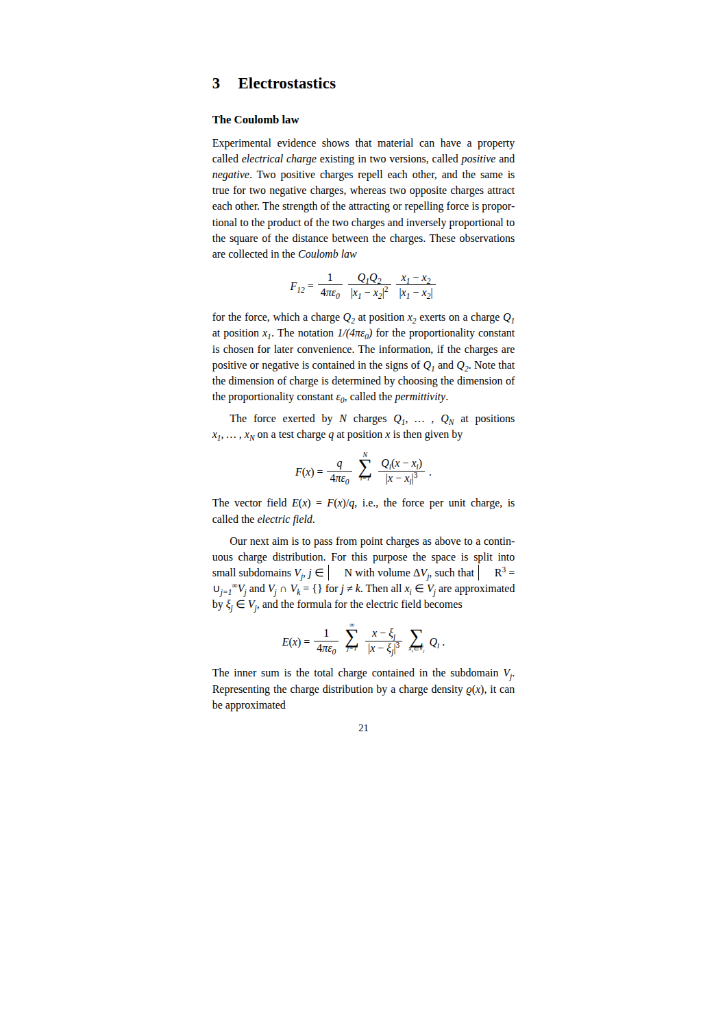3 Electrostastics
The Coulomb law
Experimental evidence shows that material can have a property called electrical charge existing in two versions, called positive and negative. Two positive charges repell each other, and the same is true for two negative charges, whereas two opposite charges attract each other. The strength of the attracting or repelling force is proportional to the product of the two charges and inversely proportional to the square of the distance between the charges. These observations are collected in the Coulomb law
F12 = 14 πε0 Q1Q2|x1 − x2|2 x1 − x2|x1 − x2|
for the force, which a charge Q2 at position x2 exerts on a charge Q1 at position x1. The notation 1/(4πε0) for the proportionality constant is chosen for later convenience. The information, if the charges are positive or negative is contained in the signs of Q1 and Q2. Note that the dimension of charge is determined by choosing the dimension of the proportionality constant ε0, called the permittivity.
The force exerted by N charges Q1, … , QN at positions x1, … , xN on a test charge q at position x is then given by
F(x) = q 4 πε0 N∑i=1 Qi(x − xi)|x − xi|3 .
The vector field E(x) = F(x)/q, i.e., the force per unit charge, is called the electric field.
Our next aim is to pass from point charges as above to a continuous charge distribution. For this purpose the space is split into small subdomains Vj, j ∈ with volume ΔVj, such that 3 = ∪j=1∞Vj and Vj ∩ Vk = {} for j ≠ k. Then all xi ∈ Vj are approximated by ξj ∈ Vj, and the formula for the electric field becomes
E(x) = 14 πε0 ∞∑j=1 x − ξj|x − ξj|3 ∑xi∈Vj Qi .
The inner sum is the total charge contained in the subdomain Vj. Representing the charge distribution by a charge density ϱ(x), it can be approximated
21